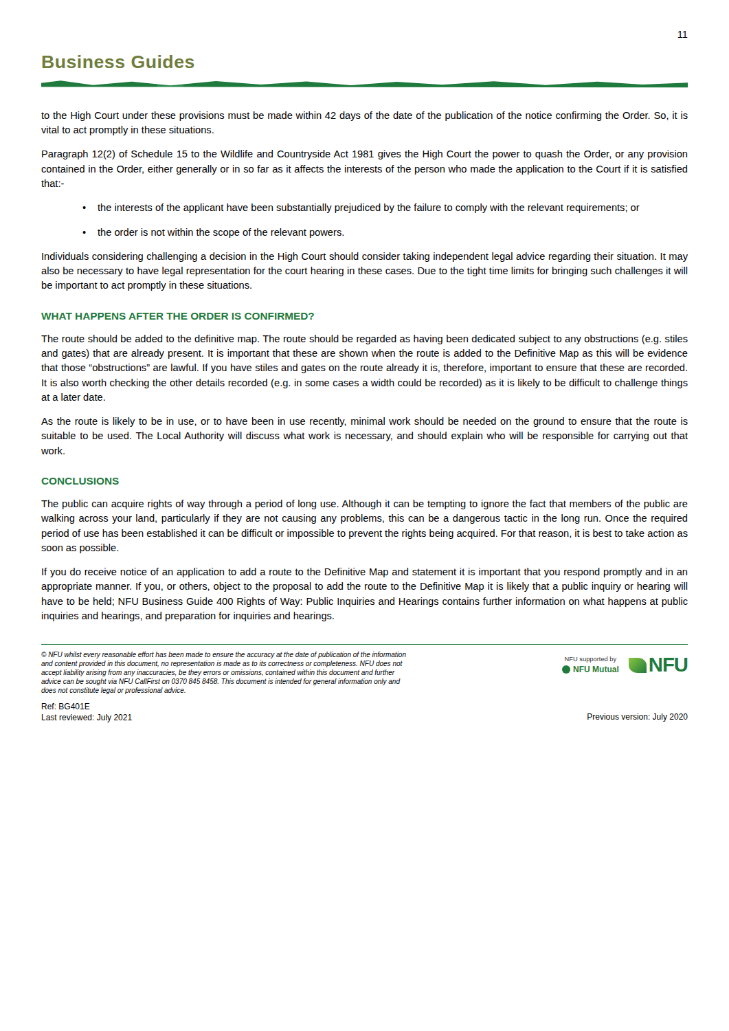11
Business Guides
to the High Court under these provisions must be made within 42 days of the date of the publication of the notice confirming the Order. So, it is vital to act promptly in these situations.
Paragraph 12(2) of Schedule 15 to the Wildlife and Countryside Act 1981 gives the High Court the power to quash the Order, or any provision contained in the Order, either generally or in so far as it affects the interests of the person who made the application to the Court if it is satisfied that:-
the interests of the applicant have been substantially prejudiced by the failure to comply with the relevant requirements; or
the order is not within the scope of the relevant powers.
Individuals considering challenging a decision in the High Court should consider taking independent legal advice regarding their situation. It may also be necessary to have legal representation for the court hearing in these cases. Due to the tight time limits for bringing such challenges it will be important to act promptly in these situations.
What happens after the order is confirmed?
The route should be added to the definitive map. The route should be regarded as having been dedicated subject to any obstructions (e.g. stiles and gates) that are already present. It is important that these are shown when the route is added to the Definitive Map as this will be evidence that those “obstructions” are lawful. If you have stiles and gates on the route already it is, therefore, important to ensure that these are recorded. It is also worth checking the other details recorded (e.g. in some cases a width could be recorded) as it is likely to be difficult to challenge things at a later date.
As the route is likely to be in use, or to have been in use recently, minimal work should be needed on the ground to ensure that the route is suitable to be used. The Local Authority will discuss what work is necessary, and should explain who will be responsible for carrying out that work.
Conclusions
The public can acquire rights of way through a period of long use. Although it can be tempting to ignore the fact that members of the public are walking across your land, particularly if they are not causing any problems, this can be a dangerous tactic in the long run. Once the required period of use has been established it can be difficult or impossible to prevent the rights being acquired. For that reason, it is best to take action as soon as possible.
If you do receive notice of an application to add a route to the Definitive Map and statement it is important that you respond promptly and in an appropriate manner. If you, or others, object to the proposal to add the route to the Definitive Map it is likely that a public inquiry or hearing will have to be held; NFU Business Guide 400 Rights of Way: Public Inquiries and Hearings contains further information on what happens at public inquiries and hearings, and preparation for inquiries and hearings.
© NFU whilst every reasonable effort has been made to ensure the accuracy at the date of publication of the information and content provided in this document, no representation is made as to its correctness or completeness. NFU does not accept liability arising from any inaccuracies, be they errors or omissions, contained within this document and further advice can be sought via NFU CallFirst on 0370 845 8458. This document is intended for general information only and does not constitute legal or professional advice.
NFU supported by
NFU Mutual
NFU
Ref: BG401E
Last reviewed: July 2021
Previous version: July 2020